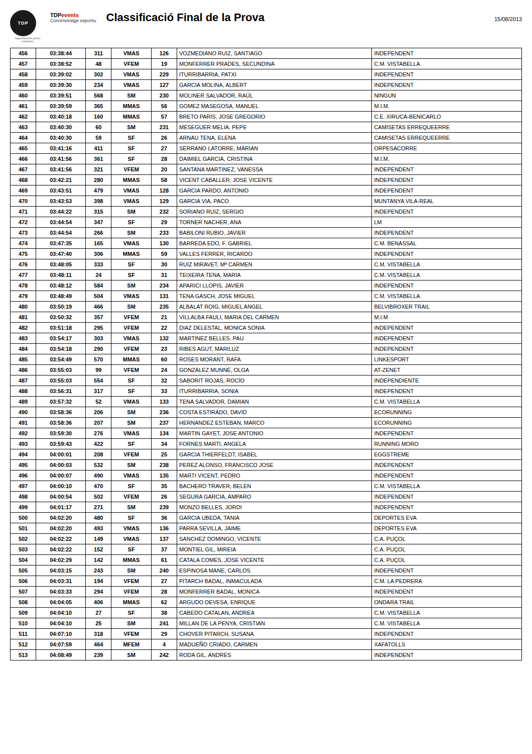TDP
organització de proves esportives
TDPevents
Conometratge esportiu
Classificació Final de la Prova
15/08/2013
| 456 | 03:38:44 | 311 | VMAS | 126 | VOZMEDIANO RUIZ, SANTIAGO | INDEPENDENT |
| 457 | 03:38:52 | 48 | VFEM | 19 | MONFERRER PRADES, SECUNDINA | C.M. VISTABELLA |
| 458 | 03:39:02 | 302 | VMAS | 229 | ITURRIBARRIA, PATXI | INDEPENDENT |
| 459 | 03:39:30 | 234 | VMAS | 127 | GARCIA MOLINA, ALBERT | INDEPENDENT |
| 460 | 03:39:51 | 568 | SM | 230 | MOLINER SALVADOR, RAÚL | NINGUN |
| 461 | 03:39:59 | 365 | MMAS | 56 | GOMEZ MASEGOSA, MANUEL | M.I.M. |
| 462 | 03:40:18 | 160 | MMAS | 57 | BRETO PARIS, JOSE GREGORIO | C.E. XIRUCA-BENICARLO |
| 463 | 03:40:30 | 60 | SM | 231 | MESEGUER MELIA, PEPE | CAMISETAS ERREQUEERRE |
| 464 | 03:40:30 | 59 | SF | 26 | ARNAU TENA, ELENA | CAMISETAS ERREQUEERRE |
| 465 | 03:41:16 | 411 | SF | 27 | SERRANO LATORRE, MARIAN | ORPESACORRE |
| 466 | 03:41:56 | 361 | SF | 28 | DAIMIEL GARCIA, CRISTINA | M.I.M. |
| 467 | 03:41:56 | 321 | VFEM | 20 | SANTANA MARTINEZ, VANESSA | INDEPENDENT |
| 468 | 03:42:21 | 280 | MMAS | 58 | VICENT CABALLER, JOSE VICENTE | INDEPENDENT |
| 469 | 03:43:51 | 479 | VMAS | 128 | GARCIA PARDO, ANTONIO | INDEPENDENT |
| 470 | 03:43:53 | 398 | VMAS | 129 | GARCIA VIA, PACO | MUNTANYA VILA-REAL |
| 471 | 03:44:22 | 315 | SM | 232 | SORIANO RUIZ, SERGIO | INDEPENDENT |
| 472 | 03:44:54 | 347 | SF | 29 | TORNER NACHER, ANA | LM |
| 473 | 03:44:54 | 266 | SM | 233 | BABILONI RUBIO, JAVIER | INDEPENDENT |
| 474 | 03:47:35 | 165 | VMAS | 130 | BARREDA EDO, F. GABRIEL | C.M. BENASSAL |
| 475 | 03:47:40 | 306 | MMAS | 59 | VALLES FERRER, RICARDO | INDEPENDENT |
| 476 | 03:48:05 | 333 | SF | 30 | RUIZ MIRAVET, Mª CARMEN | C.M. VISTABELLA |
| 477 | 03:48:11 | 24 | SF | 31 | TEIXEIRA TENA, MARIA | C.M. VISTABELLA |
| 478 | 03:48:12 | 584 | SM | 234 | APARICI LLOPIS, JAVIER | INDEPENDENT |
| 479 | 03:48:49 | 504 | VMAS | 131 | TENA GASCH, JOSE MIGUEL | C.M. VISTABELLA |
| 480 | 03:50:19 | 466 | SM | 235 | ALBALAT ROIG, MIGUEL ANGEL | BELVIBROXER TRAIL |
| 481 | 03:50:32 | 357 | VFEM | 21 | VILLALBA FAULI, MARIA DEL CARMEN | M.I.M |
| 482 | 03:51:18 | 295 | VFEM | 22 | DIAZ DELESTAL, MONICA SONIA | INDEPENDENT |
| 483 | 03:54:17 | 303 | VMAS | 132 | MARTINEZ BELLES, PAU | INDEPENDENT |
| 484 | 03:54:18 | 290 | VFEM | 23 | RIBES AGUT, MARILUZ | INDEPENDENT |
| 485 | 03:54:49 | 570 | MMAS | 60 | ROSES MORANT, RAFA | LINKESPORT |
| 486 | 03:55:03 | 99 | VFEM | 24 | GONZÁLEZ MUNNÉ, OLGA | AT-ZENET |
| 487 | 03:55:03 | 554 | SF | 32 | SABORIT ROJAS, ROCÍO | INDEPENDIENTE |
| 488 | 03:56:31 | 317 | SF | 33 | ITURRIBARRIA, SONIA | INDEPENDENT |
| 489 | 03:57:32 | 52 | VMAS | 133 | TENA SALVADOR, DAMIAN | C.M. VISTABELLA |
| 490 | 03:58:36 | 206 | SM | 236 | COSTA ESTIRADO, DAVID | ECORUNNING |
| 491 | 03:58:36 | 207 | SM | 237 | HERNANDEZ ESTEBAN, MARCO | ECORUNNING |
| 492 | 03:59:30 | 276 | VMAS | 134 | MARTIN GAYET, JOSE ANTONIO | INDEPENDENT |
| 493 | 03:59:43 | 422 | SF | 34 | FORNES MARTI, ANGELA | RUNNING MORO |
| 494 | 04:00:01 | 208 | VFEM | 25 | GARCIA THIERFELDT, ISABEL | EGGSTREME |
| 495 | 04:00:03 | 532 | SM | 238 | PEREZ ALONSO, FRANCISCO JOSE | INDEPENDENT |
| 496 | 04:00:07 | 490 | VMAS | 135 | MARTI VICENT, PEDRO | INDEPENDENT |
| 497 | 04:00:10 | 470 | SF | 35 | BACHERO TRAVER, BELEN | C.M. VISTABELLA |
| 498 | 04:00:54 | 502 | VFEM | 26 | SEGURA GARCIA, AMPARO | INDEPENDENT |
| 499 | 04:01:17 | 271 | SM | 239 | MONZO BELLES, JORDI | INDEPENDENT |
| 500 | 04:02:20 | 480 | SF | 36 | GARCIA UBEDA, TANIA | DEPORTES EVA |
| 501 | 04:02:20 | 493 | VMAS | 136 | PARRA SEVILLA, JAIME | DEPORTES EVA |
| 502 | 04:02:22 | 149 | VMAS | 137 | SANCHEZ DOMINGO, VICENTE | C.A. PUÇOL |
| 503 | 04:02:22 | 152 | SF | 37 | MONTIEL GIL, MIREIA | C.A. PUÇOL |
| 504 | 04:02:29 | 142 | MMAS | 61 | CATALA COMES, JOSE VICENTE | C.A. PUÇOL |
| 505 | 04:03:15 | 243 | SM | 240 | ESPINOSA MANE, CARLOS | INDEPENDENT |
| 506 | 04:03:31 | 194 | VFEM | 27 | PITARCH BADAL, INMACULADA | C.M. LA PEDRERA |
| 507 | 04:03:33 | 294 | VFEM | 28 | MONFERRER BADAL, MONICA | INDEPENDENT |
| 508 | 04:04:05 | 406 | MMAS | 62 | ARGUDO DEVESA, ENRIQUE | ONDARA TRAIL |
| 509 | 04:04:10 | 27 | SF | 38 | CABEDO CATALAN, ANDREA | C.M. VISTABELLA |
| 510 | 04:04:10 | 25 | SM | 241 | MILLAN DE LA PENYA, CRISTIAN | C.M. VISTABELLA |
| 511 | 04:07:10 | 318 | VFEM | 29 | CHOVER PITARCH, SUSANA | INDEPENDENT |
| 512 | 04:07:59 | 464 | MFEM | 4 | MADUEÑO CRIADO, CARMEN | XAFATOLLS |
| 513 | 04:08:49 | 239 | SM | 242 | RODA GIL, ANDRES | INDEPENDENT |